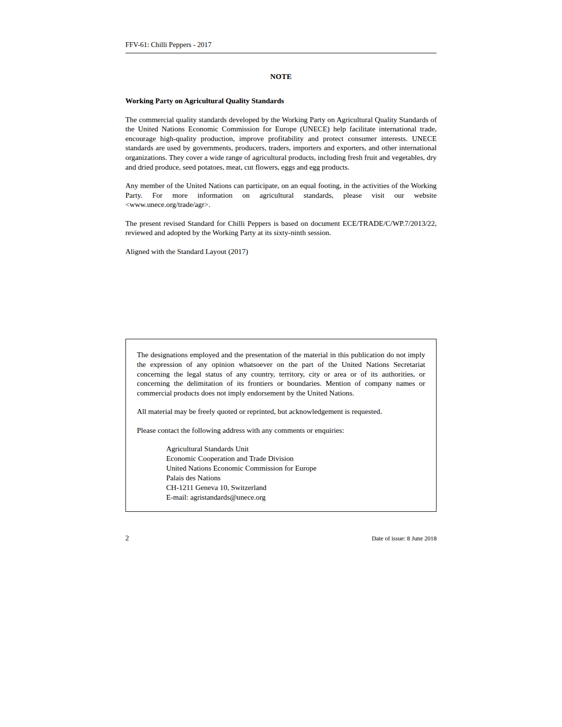FFV-61: Chilli Peppers - 2017
NOTE
Working Party on Agricultural Quality Standards
The commercial quality standards developed by the Working Party on Agricultural Quality Standards of the United Nations Economic Commission for Europe (UNECE) help facilitate international trade, encourage high-quality production, improve profitability and protect consumer interests. UNECE standards are used by governments, producers, traders, importers and exporters, and other international organizations. They cover a wide range of agricultural products, including fresh fruit and vegetables, dry and dried produce, seed potatoes, meat, cut flowers, eggs and egg products.
Any member of the United Nations can participate, on an equal footing, in the activities of the Working Party. For more information on agricultural standards, please visit our website <www.unece.org/trade/agr>.
The present revised Standard for Chilli Peppers is based on document ECE/TRADE/C/WP.7/2013/22, reviewed and adopted by the Working Party at its sixty-ninth session.
Aligned with the Standard Layout (2017)
The designations employed and the presentation of the material in this publication do not imply the expression of any opinion whatsoever on the part of the United Nations Secretariat concerning the legal status of any country, territory, city or area or of its authorities, or concerning the delimitation of its frontiers or boundaries. Mention of company names or commercial products does not imply endorsement by the United Nations.
All material may be freely quoted or reprinted, but acknowledgement is requested.
Please contact the following address with any comments or enquiries:
Agricultural Standards Unit
Economic Cooperation and Trade Division
United Nations Economic Commission for Europe
Palais des Nations
CH-1211 Geneva 10, Switzerland
E-mail: agristandards@unece.org
2 Date of issue: 8 June 2018